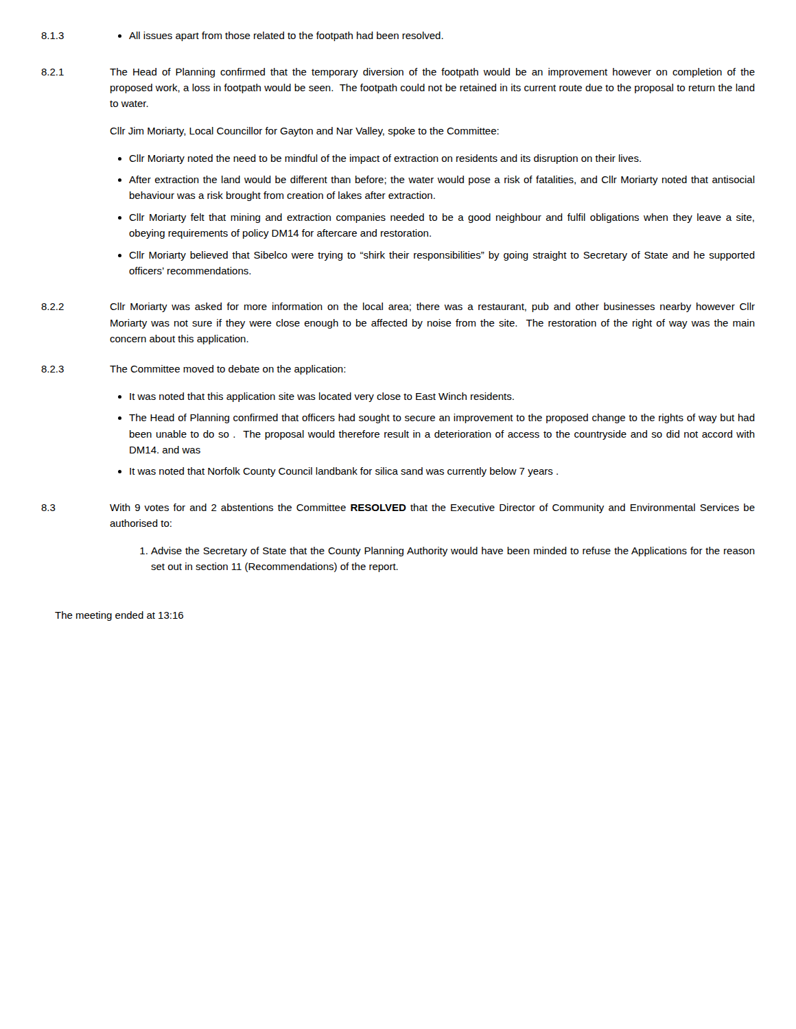8.1.3
All issues apart from those related to the footpath had been resolved.
8.2.1
The Head of Planning confirmed that the temporary diversion of the footpath would be an improvement however on completion of the proposed work, a loss in footpath would be seen. The footpath could not be retained in its current route due to the proposal to return the land to water.
Cllr Jim Moriarty, Local Councillor for Gayton and Nar Valley, spoke to the Committee:
Cllr Moriarty noted the need to be mindful of the impact of extraction on residents and its disruption on their lives.
After extraction the land would be different than before; the water would pose a risk of fatalities, and Cllr Moriarty noted that antisocial behaviour was a risk brought from creation of lakes after extraction.
Cllr Moriarty felt that mining and extraction companies needed to be a good neighbour and fulfil obligations when they leave a site, obeying requirements of policy DM14 for aftercare and restoration.
Cllr Moriarty believed that Sibelco were trying to “shirk their responsibilities” by going straight to Secretary of State and he supported officers’ recommendations.
8.2.2
Cllr Moriarty was asked for more information on the local area; there was a restaurant, pub and other businesses nearby however Cllr Moriarty was not sure if they were close enough to be affected by noise from the site. The restoration of the right of way was the main concern about this application.
8.2.3
The Committee moved to debate on the application:
It was noted that this application site was located very close to East Winch residents.
The Head of Planning confirmed that officers had sought to secure an improvement to the proposed change to the rights of way but had been unable to do so . The proposal would therefore result in a deterioration of access to the countryside and so did not accord with DM14. and was
It was noted that Norfolk County Council landbank for silica sand was currently below 7 years .
8.3
With 9 votes for and 2 abstentions the Committee RESOLVED that the Executive Director of Community and Environmental Services be authorised to:
Advise the Secretary of State that the County Planning Authority would have been minded to refuse the Applications for the reason set out in section 11 (Recommendations) of the report.
The meeting ended at 13:16